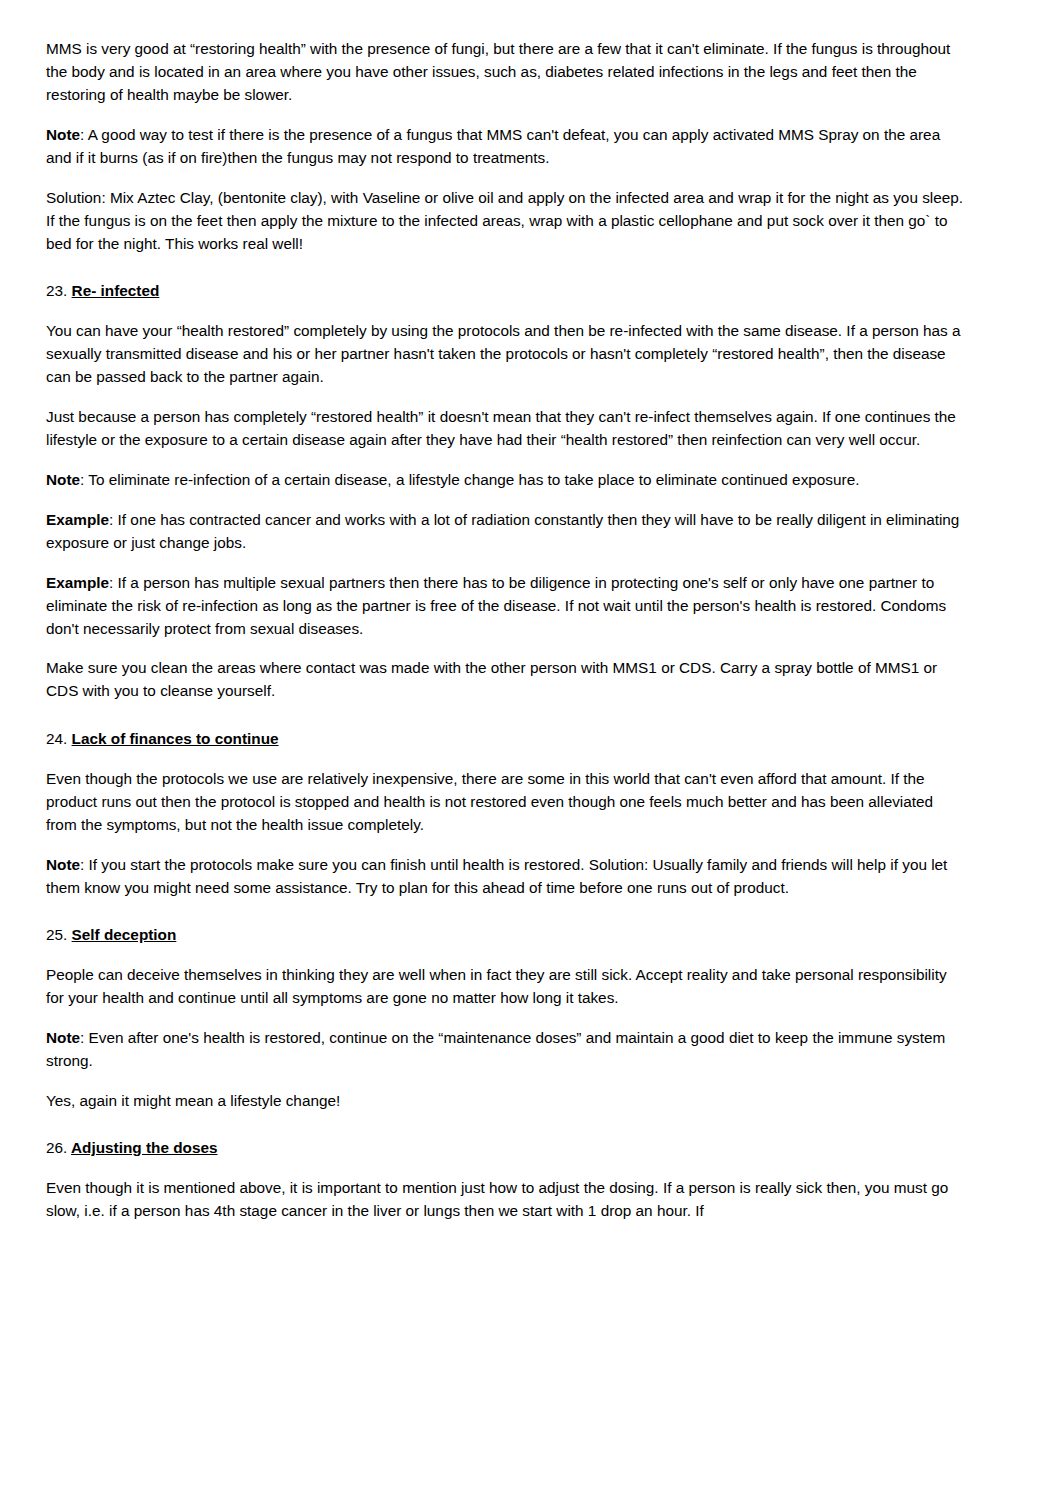MMS is very good at “restoring health” with the presence of fungi, but there are a few that it can't eliminate. If the fungus is throughout the body and is located in an area where you have other issues, such as, diabetes related infections in the legs and feet then the restoring of health maybe be slower.
Note: A good way to test if there is the presence of a fungus that MMS can't defeat, you can apply activated MMS Spray on the area and if it burns (as if on fire)then the fungus may not respond to treatments.
Solution: Mix Aztec Clay, (bentonite clay), with Vaseline or olive oil and apply on the infected area and wrap it for the night as you sleep. If the fungus is on the feet then apply the mixture to the infected areas, wrap with a plastic cellophane and put sock over it then go` to bed for the night. This works real well!
23. Re- infected
You can have your “health restored” completely by using the protocols and then be re-infected with the same disease. If a person has a sexually transmitted disease and his or her partner hasn't taken the protocols or hasn't completely “restored health”, then the disease can be passed back to the partner again.
Just because a person has completely “restored health” it doesn't mean that they can't re-infect themselves again. If one continues the lifestyle or the exposure to a certain disease again after they have had their “health restored” then reinfection can very well occur.
Note: To eliminate re-infection of a certain disease, a lifestyle change has to take place to eliminate continued exposure.
Example: If one has contracted cancer and works with a lot of radiation constantly then they will have to be really diligent in eliminating exposure or just change jobs.
Example: If a person has multiple sexual partners then there has to be diligence in protecting one's self or only have one partner to eliminate the risk of re-infection as long as the partner is free of the disease. If not wait until the person's health is restored. Condoms don't necessarily protect from sexual diseases.
Make sure you clean the areas where contact was made with the other person with MMS1 or CDS. Carry a spray bottle of MMS1 or CDS with you to cleanse yourself.
24. Lack of finances to continue
Even though the protocols we use are relatively inexpensive, there are some in this world that can't even afford that amount. If the product runs out then the protocol is stopped and health is not restored even though one feels much better and has been alleviated from the symptoms, but not the health issue completely.
Note: If you start the protocols make sure you can finish until health is restored. Solution: Usually family and friends will help if you let them know you might need some assistance. Try to plan for this ahead of time before one runs out of product.
25. Self deception
People can deceive themselves in thinking they are well when in fact they are still sick. Accept reality and take personal responsibility for your health and continue until all symptoms are gone no matter how long it takes.
Note: Even after one's health is restored, continue on the “maintenance doses” and maintain a good diet to keep the immune system strong.
Yes, again it might mean a lifestyle change!
26. Adjusting the doses
Even though it is mentioned above, it is important to mention just how to adjust the dosing. If a person is really sick then, you must go slow, i.e. if a person has 4th stage cancer in the liver or lungs then we start with 1 drop an hour. If